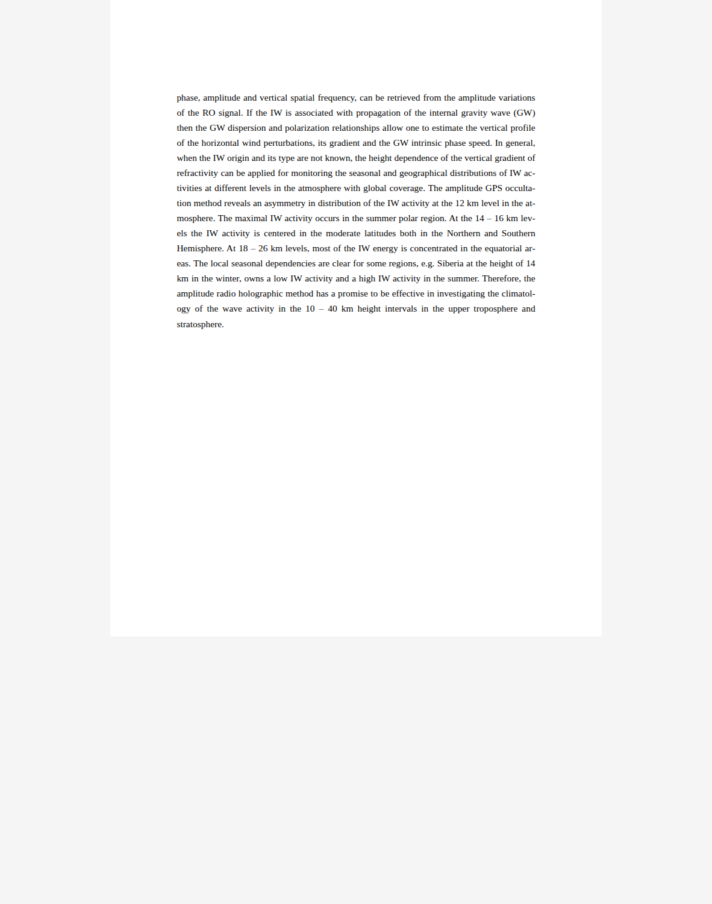phase, amplitude and vertical spatial frequency, can be retrieved from the amplitude variations of the RO signal. If the IW is associated with propagation of the internal gravity wave (GW) then the GW dispersion and polarization relationships allow one to estimate the vertical profile of the horizontal wind perturbations, its gradient and the GW intrinsic phase speed. In general, when the IW origin and its type are not known, the height dependence of the vertical gradient of refractivity can be applied for monitoring the seasonal and geographical distributions of IW activities at different levels in the atmosphere with global coverage. The amplitude GPS occultation method reveals an asymmetry in distribution of the IW activity at the 12 km level in the atmosphere. The maximal IW activity occurs in the summer polar region. At the 14 – 16 km levels the IW activity is centered in the moderate latitudes both in the Northern and Southern Hemisphere. At 18 – 26 km levels, most of the IW energy is concentrated in the equatorial areas. The local seasonal dependencies are clear for some regions, e.g. Siberia at the height of 14 km in the winter, owns a low IW activity and a high IW activity in the summer. Therefore, the amplitude radio holographic method has a promise to be effective in investigating the climatology of the wave activity in the 10 – 40 km height intervals in the upper troposphere and stratosphere.